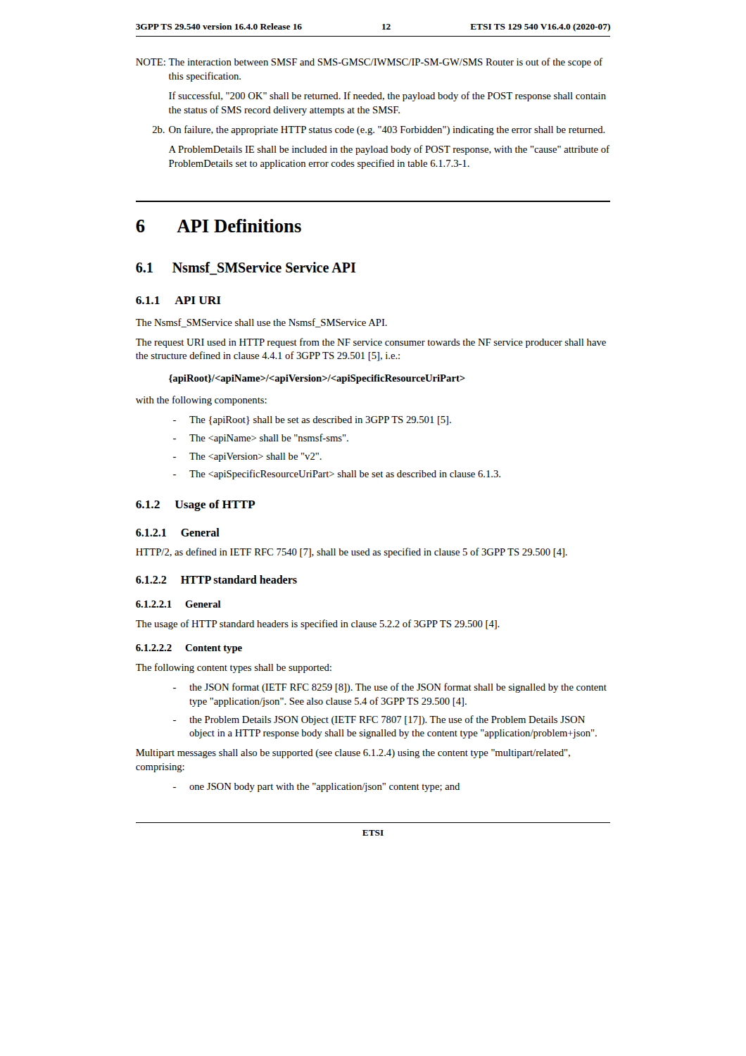3GPP TS 29.540 version 16.4.0 Release 16 12 ETSI TS 129 540 V16.4.0 (2020-07)
NOTE: The interaction between SMSF and SMS-GMSC/IWMSC/IP-SM-GW/SMS Router is out of the scope of this specification.
If successful, "200 OK" shall be returned. If needed, the payload body of the POST response shall contain the status of SMS record delivery attempts at the SMSF.
2b. On failure, the appropriate HTTP status code (e.g. "403 Forbidden") indicating the error shall be returned.
A ProblemDetails IE shall be included in the payload body of POST response, with the "cause" attribute of ProblemDetails set to application error codes specified in table 6.1.7.3-1.
6 API Definitions
6.1 Nsmsf_SMService Service API
6.1.1 API URI
The Nsmsf_SMService shall use the Nsmsf_SMService API.
The request URI used in HTTP request from the NF service consumer towards the NF service producer shall have the structure defined in clause 4.4.1 of 3GPP TS 29.501 [5], i.e.:
{apiRoot}/<apiName>/<apiVersion>/<apiSpecificResourceUriPart>
with the following components:
The {apiRoot} shall be set as described in 3GPP TS 29.501 [5].
The <apiName> shall be "nsmsf-sms".
The <apiVersion> shall be "v2".
The <apiSpecificResourceUriPart> shall be set as described in clause 6.1.3.
6.1.2 Usage of HTTP
6.1.2.1 General
HTTP/2, as defined in IETF RFC 7540 [7], shall be used as specified in clause 5 of 3GPP TS 29.500 [4].
6.1.2.2 HTTP standard headers
6.1.2.2.1 General
The usage of HTTP standard headers is specified in clause 5.2.2 of 3GPP TS 29.500 [4].
6.1.2.2.2 Content type
The following content types shall be supported:
the JSON format (IETF RFC 8259 [8]). The use of the JSON format shall be signalled by the content type "application/json". See also clause 5.4 of 3GPP TS 29.500 [4].
the Problem Details JSON Object (IETF RFC 7807 [17]). The use of the Problem Details JSON object in a HTTP response body shall be signalled by the content type "application/problem+json".
Multipart messages shall also be supported (see clause 6.1.2.4) using the content type "multipart/related", comprising:
one JSON body part with the "application/json" content type; and
ETSI